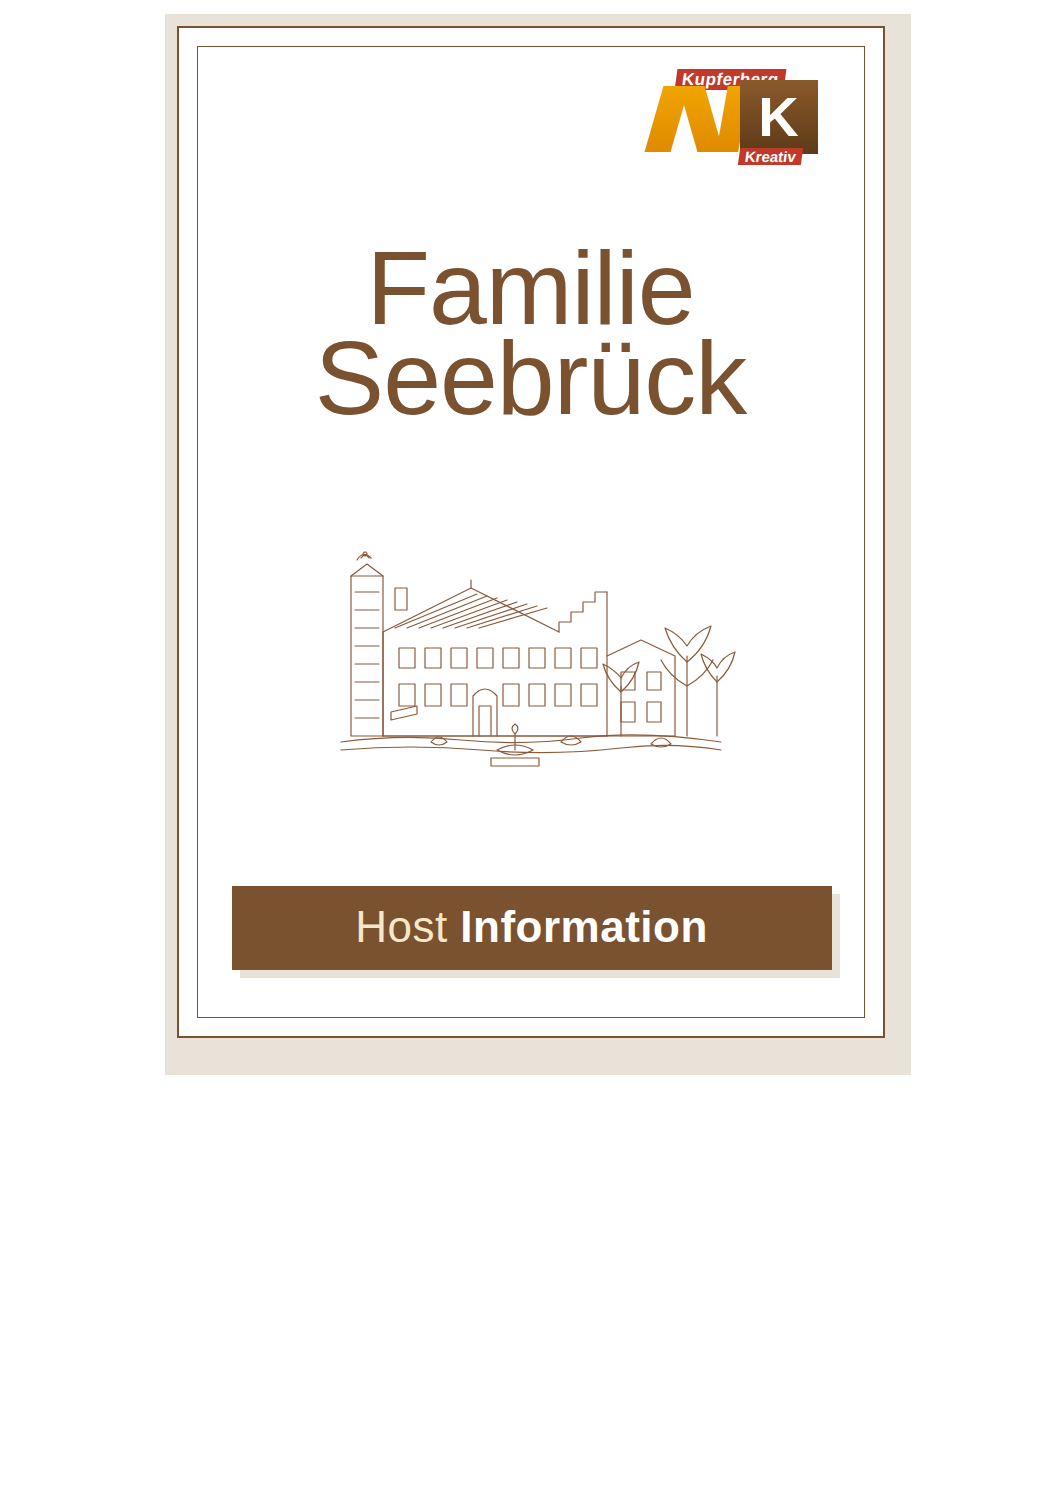Kupferberg
K
Kreativ
Familie Seebrück
Host Information